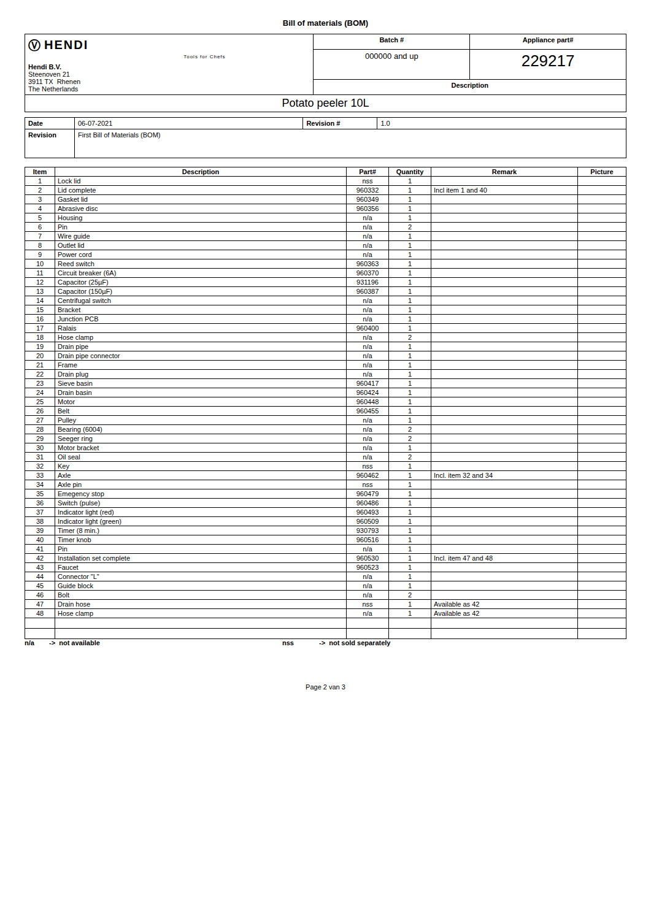Bill of materials (BOM)
| Ⓥ HENDI Tools for Chefs Hendi B.V. Steenoven 21 3911 TX Rhenen The Netherlands | Batch # | Appliance part# |
| 000000 and up | 229217 |
| Description |
| Potato peeler 10L |
| Date | 06-07-2021 | Revision # | 1.0 |
| Revision | First Bill of Materials (BOM) |
| Item | Description | Part# | Quantity | Remark | Picture |
| --- | --- | --- | --- | --- | --- |
| 1 | Lock lid | nss | 1 | | |
| 2 | Lid complete | 960332 | 1 | Incl item 1 and 40 | |
| 3 | Gasket lid | 960349 | 1 | | |
| 4 | Abrasive disc | 960356 | 1 | | |
| 5 | Housing | n/a | 1 | | |
| 6 | Pin | n/a | 2 | | |
| 7 | Wire guide | n/a | 1 | | |
| 8 | Outlet lid | n/a | 1 | | |
| 9 | Power cord | n/a | 1 | | |
| 10 | Reed switch | 960363 | 1 | | |
| 11 | Circuit breaker (6A) | 960370 | 1 | | |
| 12 | Capacitor (25µF) | 931196 | 1 | | |
| 13 | Capacitor (150µF) | 960387 | 1 | | |
| 14 | Centrifugal switch | n/a | 1 | | |
| 15 | Bracket | n/a | 1 | | |
| 16 | Junction PCB | n/a | 1 | | |
| 17 | Ralais | 960400 | 1 | | |
| 18 | Hose clamp | n/a | 2 | | |
| 19 | Drain pipe | n/a | 1 | | |
| 20 | Drain pipe connector | n/a | 1 | | |
| 21 | Frame | n/a | 1 | | |
| 22 | Drain plug | n/a | 1 | | |
| 23 | Sieve basin | 960417 | 1 | | |
| 24 | Drain basin | 960424 | 1 | | |
| 25 | Motor | 960448 | 1 | | |
| 26 | Belt | 960455 | 1 | | |
| 27 | Pulley | n/a | 1 | | |
| 28 | Bearing (6004) | n/a | 2 | | |
| 29 | Seeger ring | n/a | 2 | | |
| 30 | Motor bracket | n/a | 1 | | |
| 31 | Oil seal | n/a | 2 | | |
| 32 | Key | nss | 1 | | |
| 33 | Axle | 960462 | 1 | Incl. item 32 and 34 | |
| 34 | Axle pin | nss | 1 | | |
| 35 | Emegency stop | 960479 | 1 | | |
| 36 | Switch (pulse) | 960486 | 1 | | |
| 37 | Indicator light (red) | 960493 | 1 | | |
| 38 | Indicator light (green) | 960509 | 1 | | |
| 39 | Timer (8 min.) | 930793 | 1 | | |
| 40 | Timer knob | 960516 | 1 | | |
| 41 | Pin | n/a | 1 | | |
| 42 | Installation set complete | 960530 | 1 | Incl. item 47 and 48 | |
| 43 | Faucet | 960523 | 1 | | |
| 44 | Connector "L" | n/a | 1 | | |
| 45 | Guide block | n/a | 1 | | |
| 46 | Bolt | n/a | 2 | | |
| 47 | Drain hose | nss | 1 | Available as 42 | |
| 48 | Hose clamp | n/a | 1 | Available as 42 | |
| n/a | -> not available | | nss | -> not sold separately |
Page 2 van 3